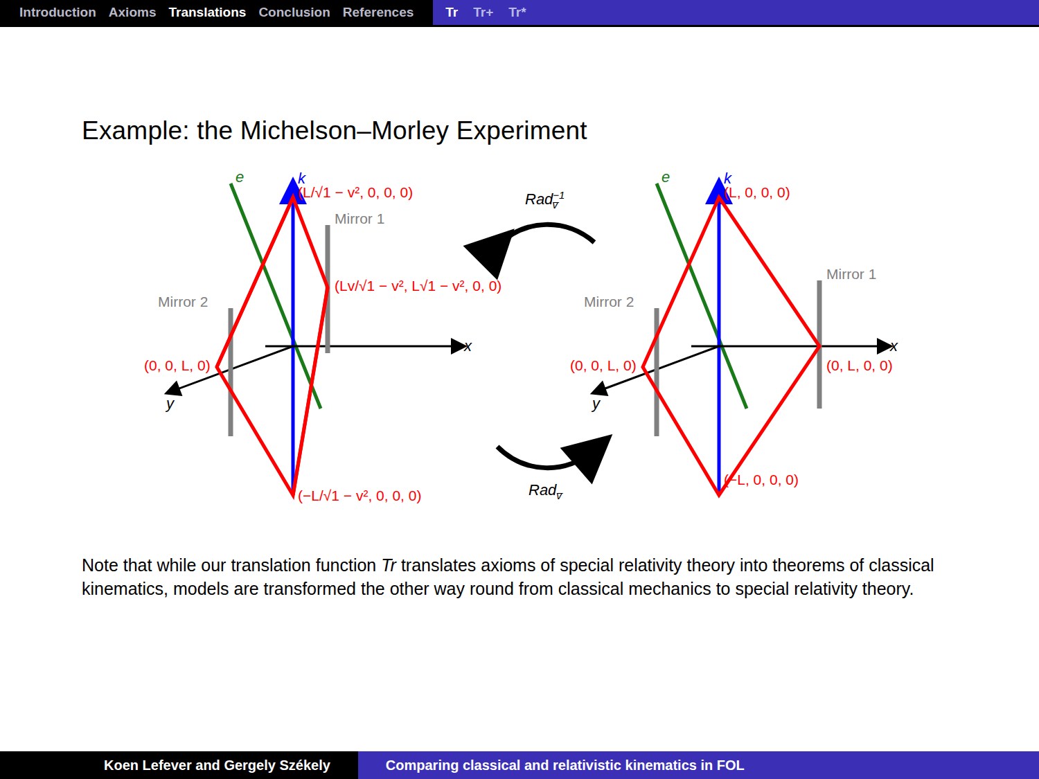Introduction Axioms Translations Conclusion References
Tr Tr+Tr*
Example: the Michelson–Morley Experiment
e k x y Mirror 1 Mirror 2 (L/√1 − v², 0, 0, 0) (Lv/√1 − v², L√1 − v², 0, 0) (0, 0, L, 0) (−L/√1 − v², 0, 0, 0) Rad−1v̅ Radv̅ e k x y Mirror 1 Mirror 2 (L, 0, 0, 0) (0, L, 0, 0) (0, 0, L, 0) (−L, 0, 0, 0)
Note that while our translation function Tr translates axioms of special relativity theory into theorems of classical kinematics, models are transformed the other way round from classical mechanics to special relativity theory.
Koen Lefever and Gergely Székely
Comparing classical and relativistic kinematics in FOL